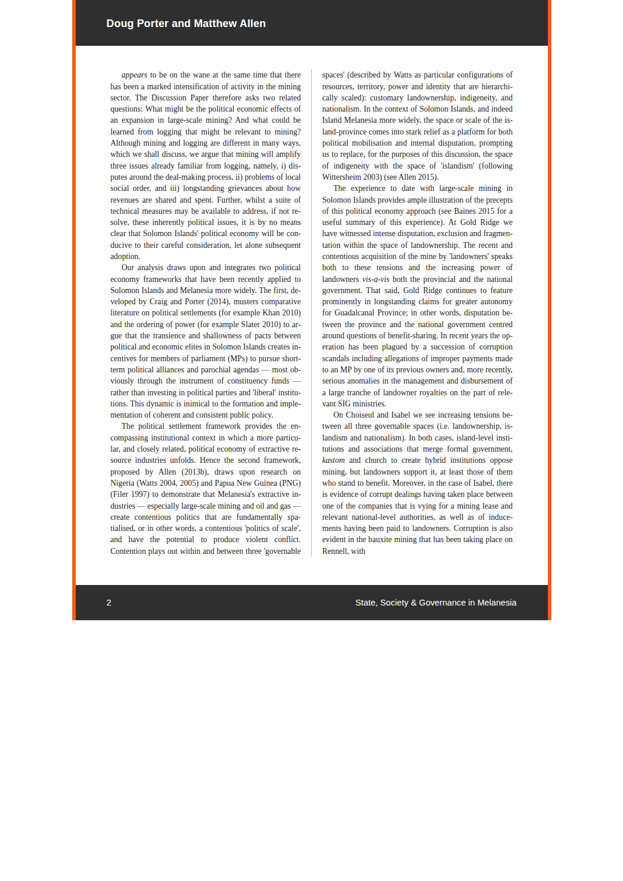Doug Porter and Matthew Allen
appears to be on the wane at the same time that there has been a marked intensification of activity in the mining sector. The Discussion Paper therefore asks two related questions: What might be the political economic effects of an expansion in large-scale mining? And what could be learned from logging that might be relevant to mining? Although mining and logging are different in many ways, which we shall discuss, we argue that mining will amplify three issues already familiar from logging, namely, i) disputes around the deal-making process, ii) problems of local social order, and iii) longstanding grievances about how revenues are shared and spent. Further, whilst a suite of technical measures may be available to address, if not resolve, these inherently political issues, it is by no means clear that Solomon Islands' political economy will be conducive to their careful consideration, let alone subsequent adoption.
Our analysis draws upon and integrates two political economy frameworks that have been recently applied to Solomon Islands and Melanesia more widely. The first, developed by Craig and Porter (2014), musters comparative literature on political settlements (for example Khan 2010) and the ordering of power (for example Slater 2010) to argue that the transience and shallowness of pacts between political and economic elites in Solomon Islands creates incentives for members of parliament (MPs) to pursue short-term political alliances and parochial agendas — most obviously through the instrument of constituency funds — rather than investing in political parties and 'liberal' institutions. This dynamic is inimical to the formation and implementation of coherent and consistent public policy.
The political settlement framework provides the encompassing institutional context in which a more particular, and closely related, political economy of extractive resource industries unfolds. Hence the second framework, proposed by Allen (2013b), draws upon research on Nigeria (Watts 2004, 2005) and Papua New Guinea (PNG) (Filer 1997) to demonstrate that Melanesia's extractive industries — especially large-scale mining and oil and gas — create contentious politics that are fundamentally spatialised, or in other words, a contentious 'politics of scale', and have the potential to produce violent conflict. Contention plays out within and between three 'governable spaces' (described by Watts as particular configurations of resources, territory, power and identity that are hierarchically scaled): customary landownership, indigeneity, and nationalism. In the context of Solomon Islands, and indeed Island Melanesia more widely, the space or scale of the island-province comes into stark relief as a platform for both political mobilisation and internal disputation, prompting us to replace, for the purposes of this discussion, the space of indigeneity with the space of 'islandism' (following Wittersheim 2003) (see Allen 2015).
The experience to date with large-scale mining in Solomon Islands provides ample illustration of the precepts of this political economy approach (see Baines 2015 for a useful summary of this experience). At Gold Ridge we have witnessed intense disputation, exclusion and fragmentation within the space of landownership. The recent and contentious acquisition of the mine by 'landowners' speaks both to these tensions and the increasing power of landowners vis-a-vis both the provincial and the national government. That said, Gold Ridge continues to feature prominently in longstanding claims for greater autonomy for Guadalcanal Province; in other words, disputation between the province and the national government centred around questions of benefit-sharing. In recent years the operation has been plagued by a succession of corruption scandals including allegations of improper payments made to an MP by one of its previous owners and, more recently, serious anomalies in the management and disbursement of a large tranche of landowner royalties on the part of relevant SIG ministries.
On Choiseul and Isabel we see increasing tensions between all three governable spaces (i.e. landownership, islandism and nationalism). In both cases, island-level institutions and associations that merge formal government, kastom and church to create hybrid institutions oppose mining, but landowners support it, at least those of them who stand to benefit. Moreover, in the case of Isabel, there is evidence of corrupt dealings having taken place between one of the companies that is vying for a mining lease and relevant national-level authorities, as well as of inducements having been paid to landowners. Corruption is also evident in the bauxite mining that has been taking place on Rennell, with
2 State, Society & Governance in Melanesia